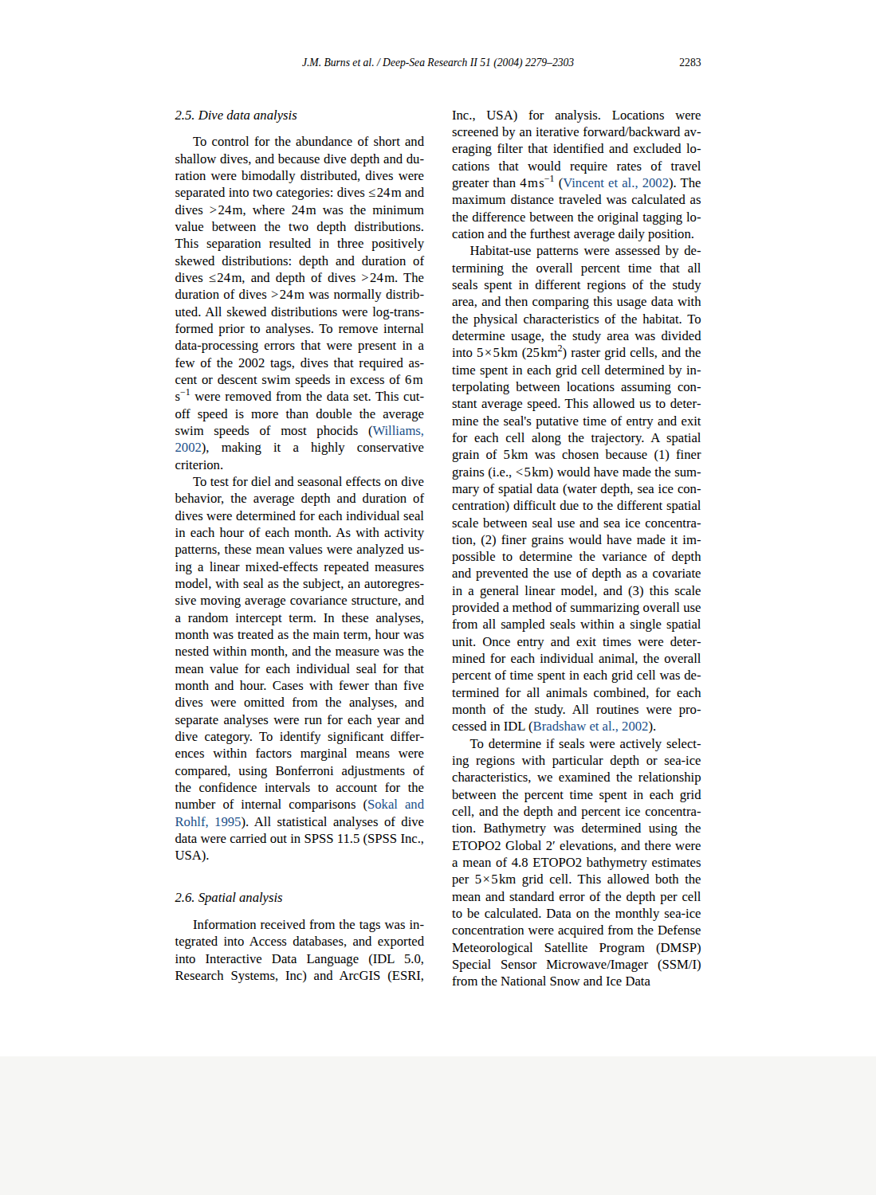J.M. Burns et al. / Deep-Sea Research II 51 (2004) 2279–2303 2283
2.5. Dive data analysis
To control for the abundance of short and shallow dives, and because dive depth and duration were bimodally distributed, dives were separated into two categories: dives ≤ 24 m and dives > 24 m, where 24 m was the minimum value between the two depth distributions. This separation resulted in three positively skewed distributions: depth and duration of dives ≤ 24 m, and depth of dives > 24 m. The duration of dives > 24 m was normally distributed. All skewed distributions were log-transformed prior to analyses. To remove internal data-processing errors that were present in a few of the 2002 tags, dives that required ascent or descent swim speeds in excess of 6 m s−1 were removed from the data set. This cutoff speed is more than double the average swim speeds of most phocids (Williams, 2002), making it a highly conservative criterion.
To test for diel and seasonal effects on dive behavior, the average depth and duration of dives were determined for each individual seal in each hour of each month. As with activity patterns, these mean values were analyzed using a linear mixed-effects repeated measures model, with seal as the subject, an autoregressive moving average covariance structure, and a random intercept term. In these analyses, month was treated as the main term, hour was nested within month, and the measure was the mean value for each individual seal for that month and hour. Cases with fewer than five dives were omitted from the analyses, and separate analyses were run for each year and dive category. To identify significant differences within factors marginal means were compared, using Bonferroni adjustments of the confidence intervals to account for the number of internal comparisons (Sokal and Rohlf, 1995). All statistical analyses of dive data were carried out in SPSS 11.5 (SPSS Inc., USA).
2.6. Spatial analysis
Information received from the tags was integrated into Access databases, and exported into Interactive Data Language (IDL 5.0, Research Systems, Inc) and ArcGIS (ESRI, Inc., USA) for analysis. Locations were screened by an iterative forward/backward averaging filter that identified and excluded locations that would require rates of travel greater than 4 m s−1 (Vincent et al., 2002). The maximum distance traveled was calculated as the difference between the original tagging location and the furthest average daily position.
Habitat-use patterns were assessed by determining the overall percent time that all seals spent in different regions of the study area, and then comparing this usage data with the physical characteristics of the habitat. To determine usage, the study area was divided into 5 × 5 km (25 km2) raster grid cells, and the time spent in each grid cell determined by interpolating between locations assuming constant average speed. This allowed us to determine the seal's putative time of entry and exit for each cell along the trajectory. A spatial grain of 5 km was chosen because (1) finer grains (i.e., < 5 km) would have made the summary of spatial data (water depth, sea ice concentration) difficult due to the different spatial scale between seal use and sea ice concentration, (2) finer grains would have made it impossible to determine the variance of depth and prevented the use of depth as a covariate in a general linear model, and (3) this scale provided a method of summarizing overall use from all sampled seals within a single spatial unit. Once entry and exit times were determined for each individual animal, the overall percent of time spent in each grid cell was determined for all animals combined, for each month of the study. All routines were processed in IDL (Bradshaw et al., 2002).
To determine if seals were actively selecting regions with particular depth or sea-ice characteristics, we examined the relationship between the percent time spent in each grid cell, and the depth and percent ice concentration. Bathymetry was determined using the ETOPO2 Global 2′ elevations, and there were a mean of 4.8 ETOPO2 bathymetry estimates per 5 × 5 km grid cell. This allowed both the mean and standard error of the depth per cell to be calculated. Data on the monthly sea-ice concentration were acquired from the Defense Meteorological Satellite Program (DMSP) Special Sensor Microwave/Imager (SSM/I) from the National Snow and Ice Data